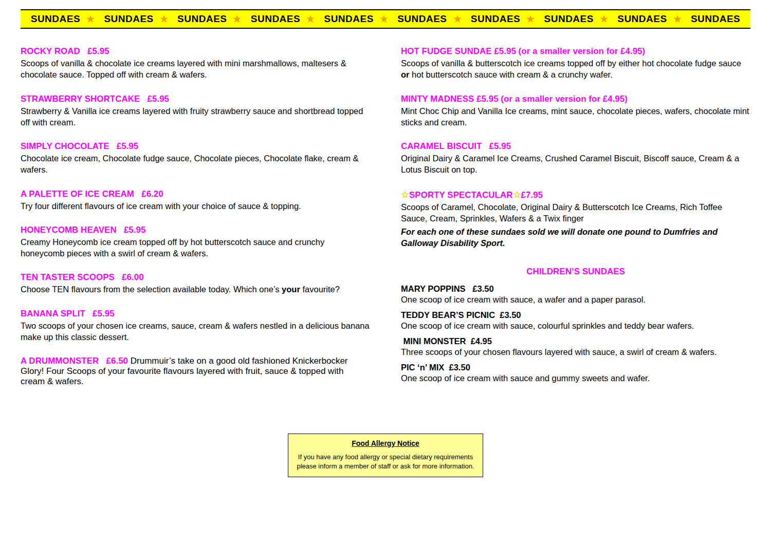SUNDAES★ SUNDAES★ SUNDAES★ SUNDAES★ SUNDAES★ SUNDAES★ SUNDAES★ SUNDAES★ SUNDAES★ SUNDAES
ROCKY ROAD £5.95
Scoops of vanilla & chocolate ice creams layered with mini marshmallows, maltesers & chocolate sauce. Topped off with cream & wafers.
STRAWBERRY SHORTCAKE £5.95
Strawberry & Vanilla ice creams layered with fruity strawberry sauce and shortbread topped off with cream.
SIMPLY CHOCOLATE £5.95
Chocolate ice cream, Chocolate fudge sauce, Chocolate pieces, Chocolate flake, cream & wafers.
A PALETTE OF ICE CREAM £6.20
Try four different flavours of ice cream with your choice of sauce & topping.
HONEYCOMB HEAVEN £5.95
Creamy Honeycomb ice cream topped off by hot butterscotch sauce and crunchy honeycomb pieces with a swirl of cream & wafers.
TEN TASTER SCOOPS £6.00
Choose TEN flavours from the selection available today. Which one’s your favourite?
BANANA SPLIT £5.95
Two scoops of your chosen ice creams, sauce, cream & wafers nestled in a delicious banana make up this classic dessert.
A DRUMMONSTER £6.50 Drummuir’s take on a good old fashioned Knickerbocker Glory! Four Scoops of your favourite flavours layered with fruit, sauce & topped with cream & wafers.
HOT FUDGE SUNDAE £5.95 (or a smaller version for £4.95)
Scoops of vanilla & butterscotch ice creams topped off by either hot chocolate fudge sauce or hot butterscotch sauce with cream & a crunchy wafer.
MINTY MADNESS £5.95 (or a smaller version for £4.95)
Mint Choc Chip and Vanilla Ice creams, mint sauce, chocolate pieces, wafers, chocolate mint sticks and cream.
CARAMEL BISCUIT £5.95
Original Dairy & Caramel Ice Creams, Crushed Caramel Biscuit, Biscoff sauce, Cream & a Lotus Biscuit on top.
☆SPORTY SPECTACULAR☆£7.95
Scoops of Caramel, Chocolate, Original Dairy & Butterscotch Ice Creams, Rich Toffee Sauce, Cream, Sprinkles, Wafers & a Twix finger
For each one of these sundaes sold we will donate one pound to Dumfries and Galloway Disability Sport.
CHILDREN’S SUNDAES
MARY POPPINS £3.50
One scoop of ice cream with sauce, a wafer and a paper parasol.
TEDDY BEAR’S PICNIC £3.50
One scoop of ice cream with sauce, colourful sprinkles and teddy bear wafers.
MINI MONSTER £4.95
Three scoops of your chosen flavours layered with sauce, a swirl of cream & wafers.
PIC ‘n’ MIX £3.50
One scoop of ice cream with sauce and gummy sweets and wafer.
Food Allergy Notice
If you have any food allergy or special dietary requirements please inform a member of staff or ask for more information.